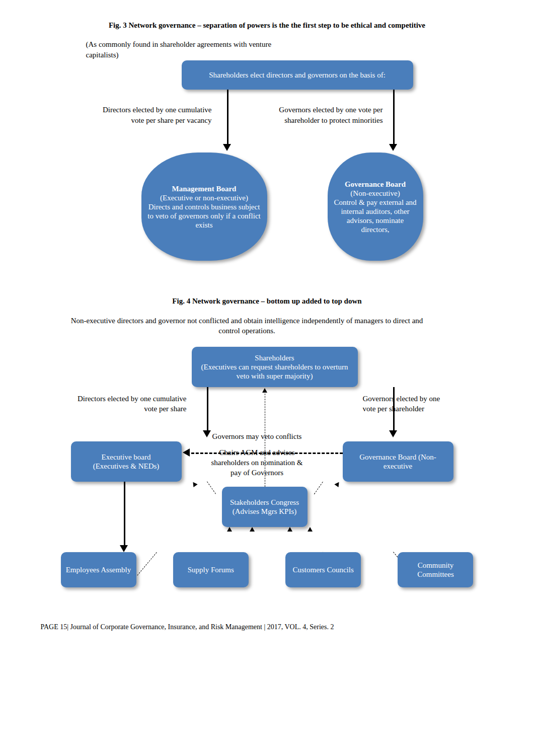Fig. 3 Network governance – separation of powers is the the first step to be ethical and competitive
(As commonly found in shareholder agreements with venture capitalists)
Shareholders elect directors and governors on the basis of:
Directors elected by one cumulative vote per share per vacancy
Governors elected by one vote per shareholder to protect minorities
Management Board
(Executive or non-executive)
Directs and controls business subject to veto of governors only if a conflict exists
Governance Board
(Non-executive)
Control & pay external and internal auditors, other advisors, nominate directors,
Fig. 4 Network governance – bottom up added to top down
Non-executive directors and governor not conflicted and obtain intelligence independently of managers to direct and control operations.
Shareholders
(Executives can request shareholders to overturn veto with super majority)
Directors elected by one cumulative vote per share
Governors elected by one vote per shareholder
Executive board
(Executives & NEDs)
Governance Board (Non-executive
Governors may veto conflicts
Chairs AGM and advises shareholders on nomination & pay of Governors
Stakeholders Congress (Advises Mgrs KPIs)
Employees Assembly
Supply Forums
Customers Councils
Community Committees
PAGE 15| Journal of Corporate Governance, Insurance, and Risk Management | 2017, VOL. 4, Series. 2